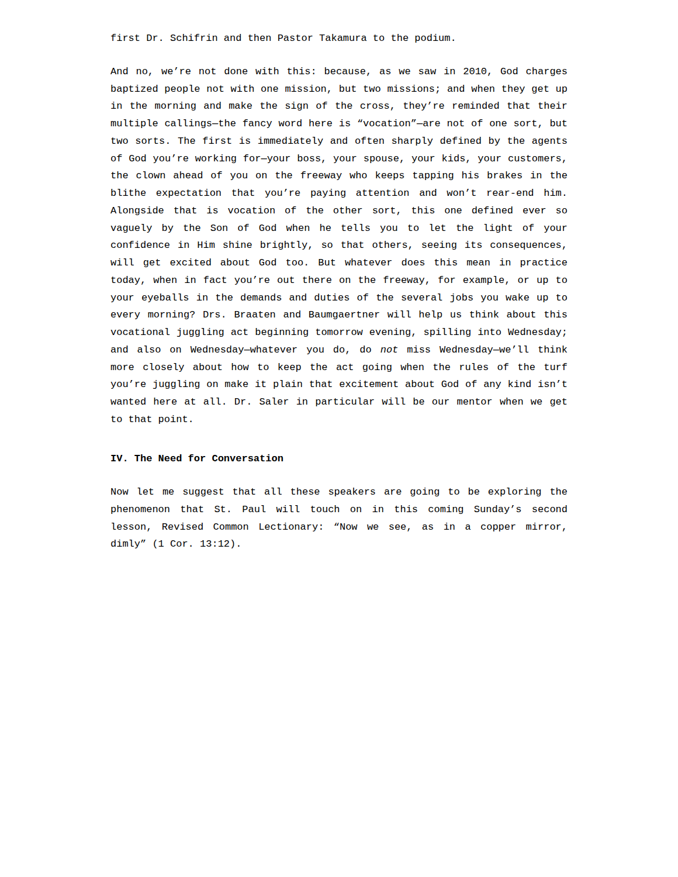first Dr. Schifrin and then Pastor Takamura to the podium.
And no, we’re not done with this: because, as we saw in 2010, God charges baptized people not with one mission, but two missions; and when they get up in the morning and make the sign of the cross, they’re reminded that their multiple callings—the fancy word here is “vocation”—are not of one sort, but two sorts. The first is immediately and often sharply defined by the agents of God you’re working for—your boss, your spouse, your kids, your customers, the clown ahead of you on the freeway who keeps tapping his brakes in the blithe expectation that you’re paying attention and won’t rear-end him. Alongside that is vocation of the other sort, this one defined ever so vaguely by the Son of God when he tells you to let the light of your confidence in Him shine brightly, so that others, seeing its consequences, will get excited about God too. But whatever does this mean in practice today, when in fact you’re out there on the freeway, for example, or up to your eyeballs in the demands and duties of the several jobs you wake up to every morning? Drs. Braaten and Baumgaertner will help us think about this vocational juggling act beginning tomorrow evening, spilling into Wednesday; and also on Wednesday—whatever you do, do not miss Wednesday—we’ll think more closely about how to keep the act going when the rules of the turf you’re juggling on make it plain that excitement about God of any kind isn’t wanted here at all. Dr. Saler in particular will be our mentor when we get to that point.
IV. The Need for Conversation
Now let me suggest that all these speakers are going to be exploring the phenomenon that St. Paul will touch on in this coming Sunday’s second lesson, Revised Common Lectionary: “Now we see, as in a copper mirror, dimly” (1 Cor. 13:12).